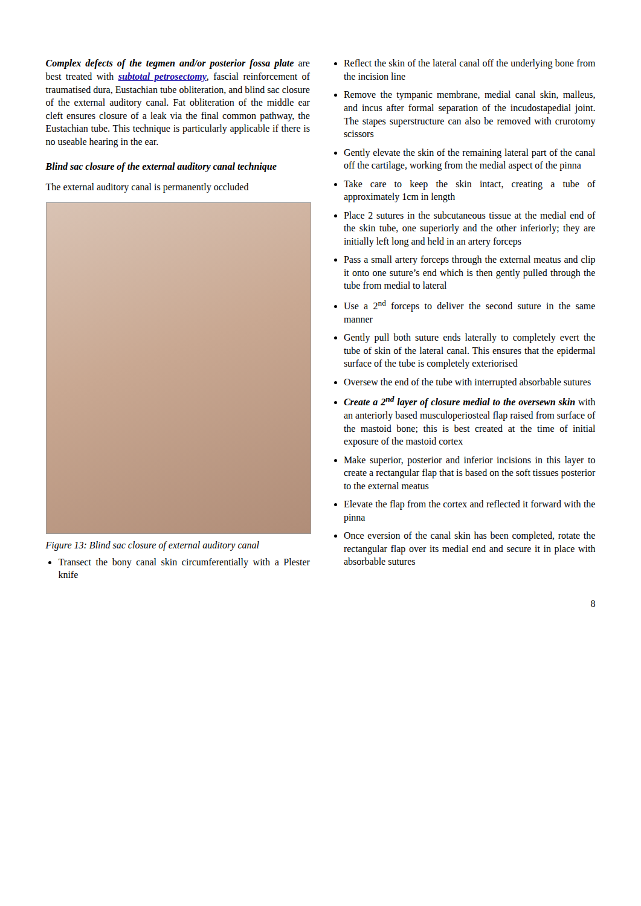Complex defects of the tegmen and/or posterior fossa plate are best treated with subtotal petrosectomy, fascial reinforcement of traumatised dura, Eustachian tube obliteration, and blind sac closure of the external auditory canal. Fat obliteration of the middle ear cleft ensures closure of a leak via the final common pathway, the Eustachian tube. This technique is particularly applicable if there is no useable hearing in the ear.
Blind sac closure of the external auditory canal technique
The external auditory canal is permanently occluded
Figure 13: Blind sac closure of external auditory canal
Transect the bony canal skin circumferentially with a Plester knife
Reflect the skin of the lateral canal off the underlying bone from the incision line
Remove the tympanic membrane, medial canal skin, malleus, and incus after formal separation of the incudostapedial joint. The stapes superstructure can also be removed with crurotomy scissors
Gently elevate the skin of the remaining lateral part of the canal off the cartilage, working from the medial aspect of the pinna
Take care to keep the skin intact, creating a tube of approximately 1cm in length
Place 2 sutures in the subcutaneous tissue at the medial end of the skin tube, one superiorly and the other inferiorly; they are initially left long and held in an artery forceps
Pass a small artery forceps through the external meatus and clip it onto one suture’s end which is then gently pulled through the tube from medial to lateral
Use a 2nd forceps to deliver the second suture in the same manner
Gently pull both suture ends laterally to completely evert the tube of skin of the lateral canal. This ensures that the epidermal surface of the tube is completely exteriorised
Oversew the end of the tube with interrupted absorbable sutures
Create a 2nd layer of closure medial to the oversewn skin with an anteriorly based musculoperiosteal flap raised from surface of the mastoid bone; this is best created at the time of initial exposure of the mastoid cortex
Make superior, posterior and inferior incisions in this layer to create a rectangular flap that is based on the soft tissues posterior to the external meatus
Elevate the flap from the cortex and reflected it forward with the pinna
Once eversion of the canal skin has been completed, rotate the rectangular flap over its medial end and secure it in place with absorbable sutures
8